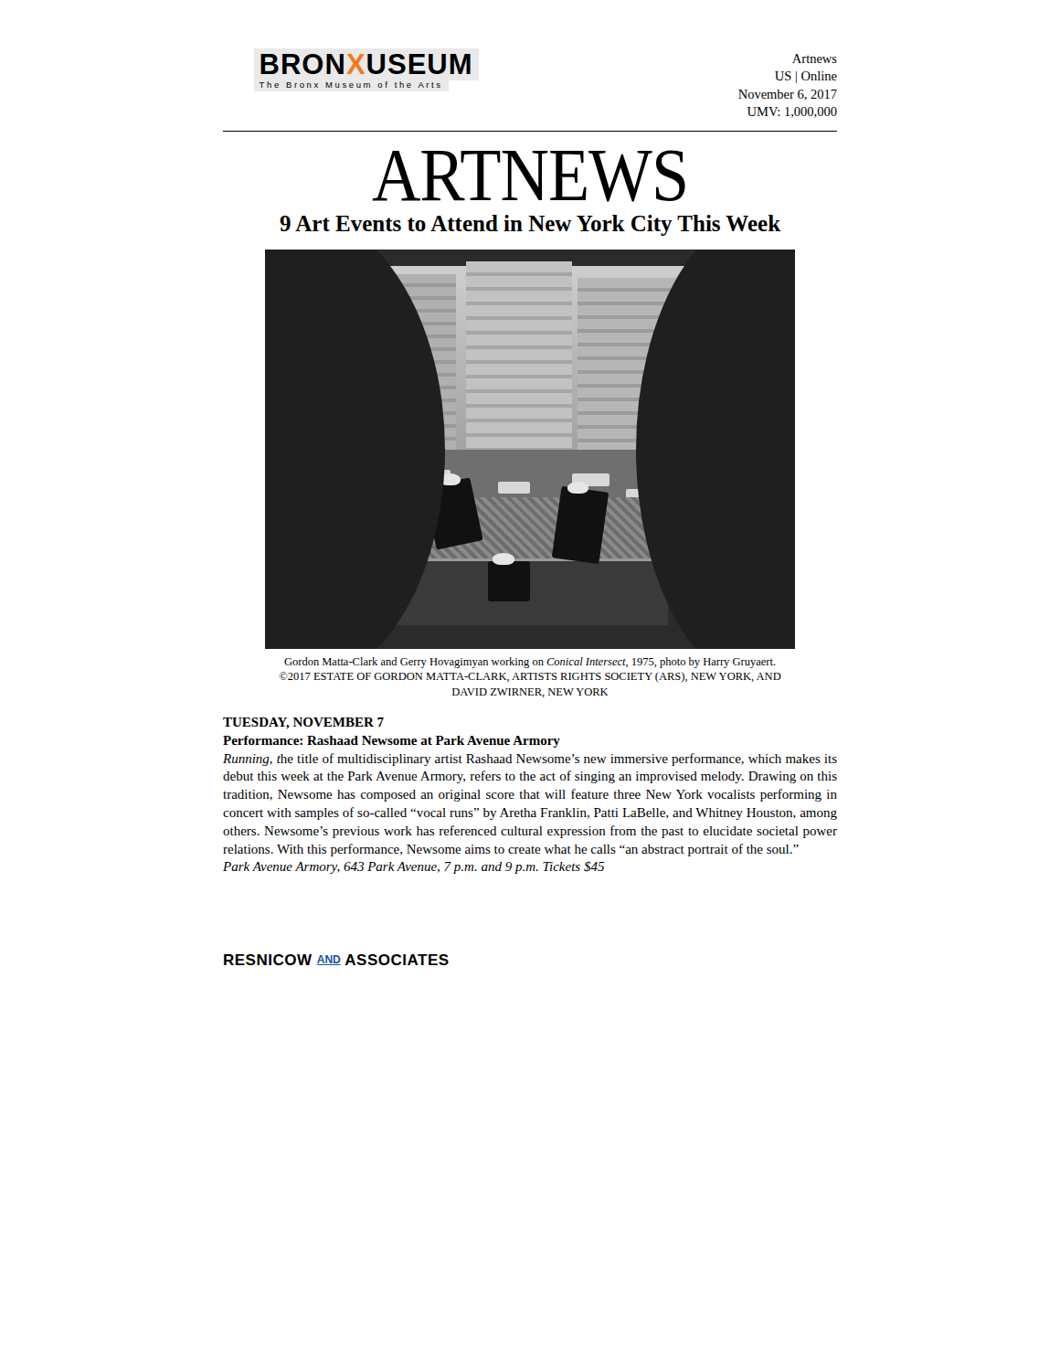BRONXUSEUM The Bronx Museum of the Arts
Artnews
US | Online
November 6, 2017
UMV: 1,000,000
ARTNEWS
9 Art Events to Attend in New York City This Week
Gordon Matta-Clark and Gerry Hovagimyan working on Conical Intersect, 1975, photo by Harry Gruyaert.
©2017 ESTATE OF GORDON MATTA-CLARK, ARTISTS RIGHTS SOCIETY (ARS), NEW YORK, AND DAVID ZWIRNER, NEW YORK
TUESDAY, NOVEMBER 7
Performance: Rashaad Newsome at Park Avenue Armory
Running, the title of multidisciplinary artist Rashaad Newsome’s new immersive performance, which makes its debut this week at the Park Avenue Armory, refers to the act of singing an improvised melody. Drawing on this tradition, Newsome has composed an original score that will feature three New York vocalists performing in concert with samples of so-called “vocal runs” by Aretha Franklin, Patti LaBelle, and Whitney Houston, among others. Newsome’s previous work has referenced cultural expression from the past to elucidate societal power relations. With this performance, Newsome aims to create what he calls “an abstract portrait of the soul.”
Park Avenue Armory, 643 Park Avenue, 7 p.m. and 9 p.m. Tickets $45
RESNICOW AND ASSOCIATES